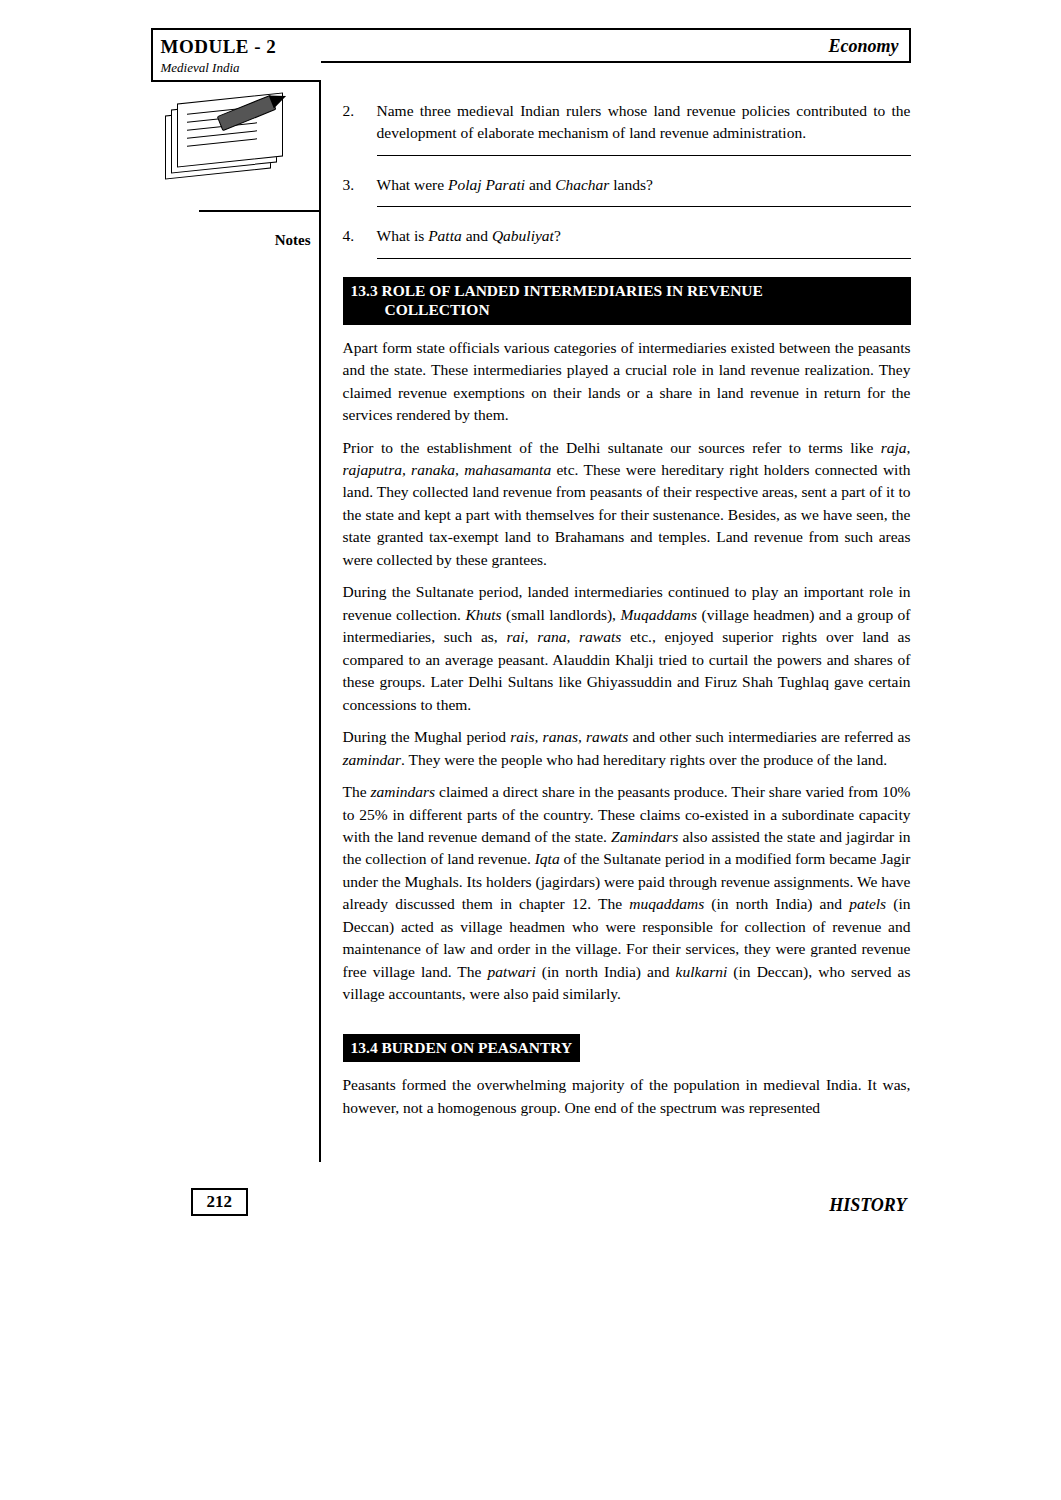MODULE - 2
Medieval India
Economy
Notes
2. Name three medieval Indian rulers whose land revenue policies contributed to the development of elaborate mechanism of land revenue administration.
3. What were Polaj Parati and Chachar lands?
4. What is Patta and Qabuliyat?
13.3 ROLE OF LANDED INTERMEDIARIES IN REVENUE
COLLECTION
Apart form state officials various categories of intermediaries existed between the peasants and the state. These intermediaries played a crucial role in land revenue realization. They claimed revenue exemptions on their lands or a share in land revenue in return for the services rendered by them.
Prior to the establishment of the Delhi sultanate our sources refer to terms like raja, rajaputra, ranaka, mahasamanta etc. These were hereditary right holders connected with land. They collected land revenue from peasants of their respective areas, sent a part of it to the state and kept a part with themselves for their sustenance. Besides, as we have seen, the state granted tax-exempt land to Brahamans and temples. Land revenue from such areas were collected by these grantees.
During the Sultanate period, landed intermediaries continued to play an important role in revenue collection. Khuts (small landlords), Muqaddams (village headmen) and a group of intermediaries, such as, rai, rana, rawats etc., enjoyed superior rights over land as compared to an average peasant. Alauddin Khalji tried to curtail the powers and shares of these groups. Later Delhi Sultans like Ghiyassuddin and Firuz Shah Tughlaq gave certain concessions to them.
During the Mughal period rais, ranas, rawats and other such intermediaries are referred as zamindar. They were the people who had hereditary rights over the produce of the land.
The zamindars claimed a direct share in the peasants produce. Their share varied from 10% to 25% in different parts of the country. These claims co-existed in a subordinate capacity with the land revenue demand of the state. Zamindars also assisted the state and jagirdar in the collection of land revenue. Iqta of the Sultanate period in a modified form became Jagir under the Mughals. Its holders (jagirdars) were paid through revenue assignments. We have already discussed them in chapter 12. The muqaddams (in north India) and patels (in Deccan) acted as village headmen who were responsible for collection of revenue and maintenance of law and order in the village. For their services, they were granted revenue free village land. The patwari (in north India) and kulkarni (in Deccan), who served as village accountants, were also paid similarly.
13.4 BURDEN ON PEASANTRY
Peasants formed the overwhelming majority of the population in medieval India. It was, however, not a homogenous group. One end of the spectrum was represented
212
HISTORY